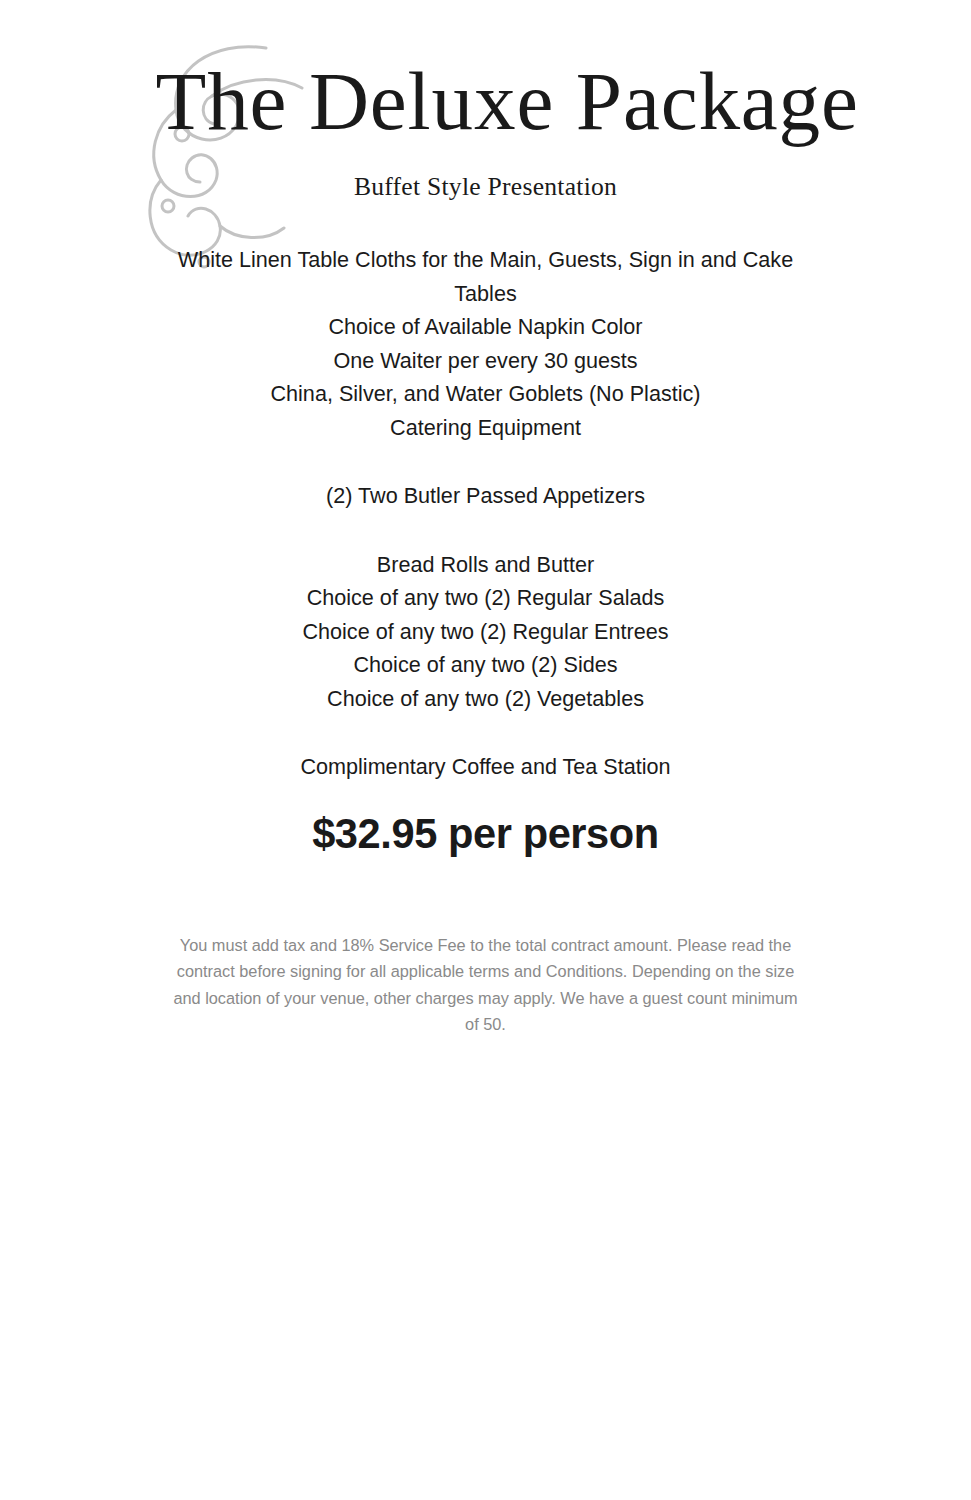The Deluxe Package
Buffet Style Presentation
White Linen Table Cloths for the Main, Guests, Sign in and Cake Tables
Choice of Available Napkin Color
One Waiter per every 30 guests
China, Silver, and Water Goblets (No Plastic)
Catering Equipment
(2) Two Butler Passed Appetizers
Bread Rolls and Butter
Choice of any two (2) Regular Salads
Choice of any two (2) Regular Entrees
Choice of any two (2) Sides
Choice of any two (2) Vegetables
Complimentary Coffee and Tea Station
$32.95 per person
You must add tax and 18% Service Fee to the total contract amount. Please read the contract before signing for all applicable terms and Conditions. Depending on the size and location of your venue, other charges may apply. We have a guest count minimum of 50.